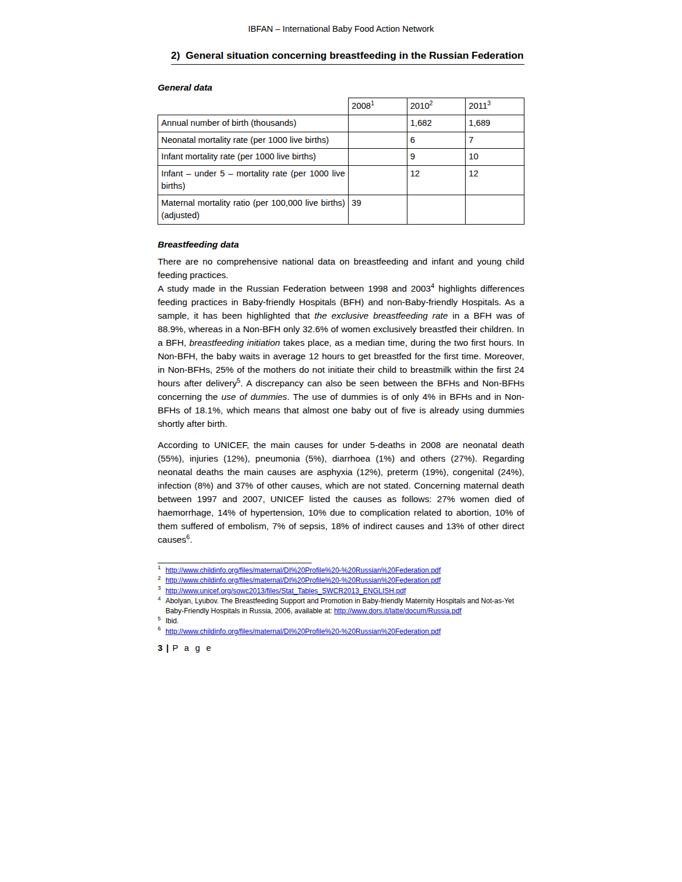IBFAN – International Baby Food Action Network
2) General situation concerning breastfeeding in the Russian Federation
General data
| | 2008 1 | 2010 2 | 2011 3 |
| Annual number of birth (thousands) | | 1,682 | 1,689 |
| Neonatal mortality rate (per 1000 live births) | | 6 | 7 |
| Infant mortality rate (per 1000 live births) | | 9 | 10 |
| Infant – under 5 – mortality rate (per 1000 live births) | | 12 | 12 |
| Maternal mortality ratio (per 100,000 live births) (adjusted) | 39 | | |
Breastfeeding data
There are no comprehensive national data on breastfeeding and infant and young child feeding practices.
A study made in the Russian Federation between 1998 and 20034 highlights differences feeding practices in Baby-friendly Hospitals (BFH) and non-Baby-friendly Hospitals. As a sample, it has been highlighted that the exclusive breastfeeding rate in a BFH was of 88.9%, whereas in a Non-BFH only 32.6% of women exclusively breastfed their children. In a BFH, breastfeeding initiation takes place, as a median time, during the two first hours. In Non-BFH, the baby waits in average 12 hours to get breastfed for the first time. Moreover, in Non-BFHs, 25% of the mothers do not initiate their child to breastmilk within the first 24 hours after delivery5. A discrepancy can also be seen between the BFHs and Non-BFHs concerning the use of dummies. The use of dummies is of only 4% in BFHs and in Non-BFHs of 18.1%, which means that almost one baby out of five is already using dummies shortly after birth.
According to UNICEF, the main causes for under 5-deaths in 2008 are neonatal death (55%), injuries (12%), pneumonia (5%), diarrhoea (1%) and others (27%). Regarding neonatal deaths the main causes are asphyxia (12%), preterm (19%), congenital (24%), infection (8%) and 37% of other causes, which are not stated. Concerning maternal death between 1997 and 2007, UNICEF listed the causes as follows: 27% women died of haemorrhage, 14% of hypertension, 10% due to complication related to abortion, 10% of them suffered of embolism, 7% of sepsis, 18% of indirect causes and 13% of other direct causes6.
http://www.childinfo.org/files/maternal/DI%20Profile%20-%20Russian%20Federation.pdf
http://www.childinfo.org/files/maternal/DI%20Profile%20-%20Russian%20Federation.pdf
http://www.unicef.org/sowc2013/files/Stat_Tables_SWCR2013_ENGLISH.pdf
Abolyan, Lyubov. The Breastfeeding Support and Promotion in Baby-friendly Maternity Hospitals and Not-as-Yet Baby-Friendly Hospitals in Russia, 2006, available at: http://www.dors.it/latte/docum/Russia.pdf
Ibid.
http://www.childinfo.org/files/maternal/DI%20Profile%20-%20Russian%20Federation.pdf
3 | P a g e